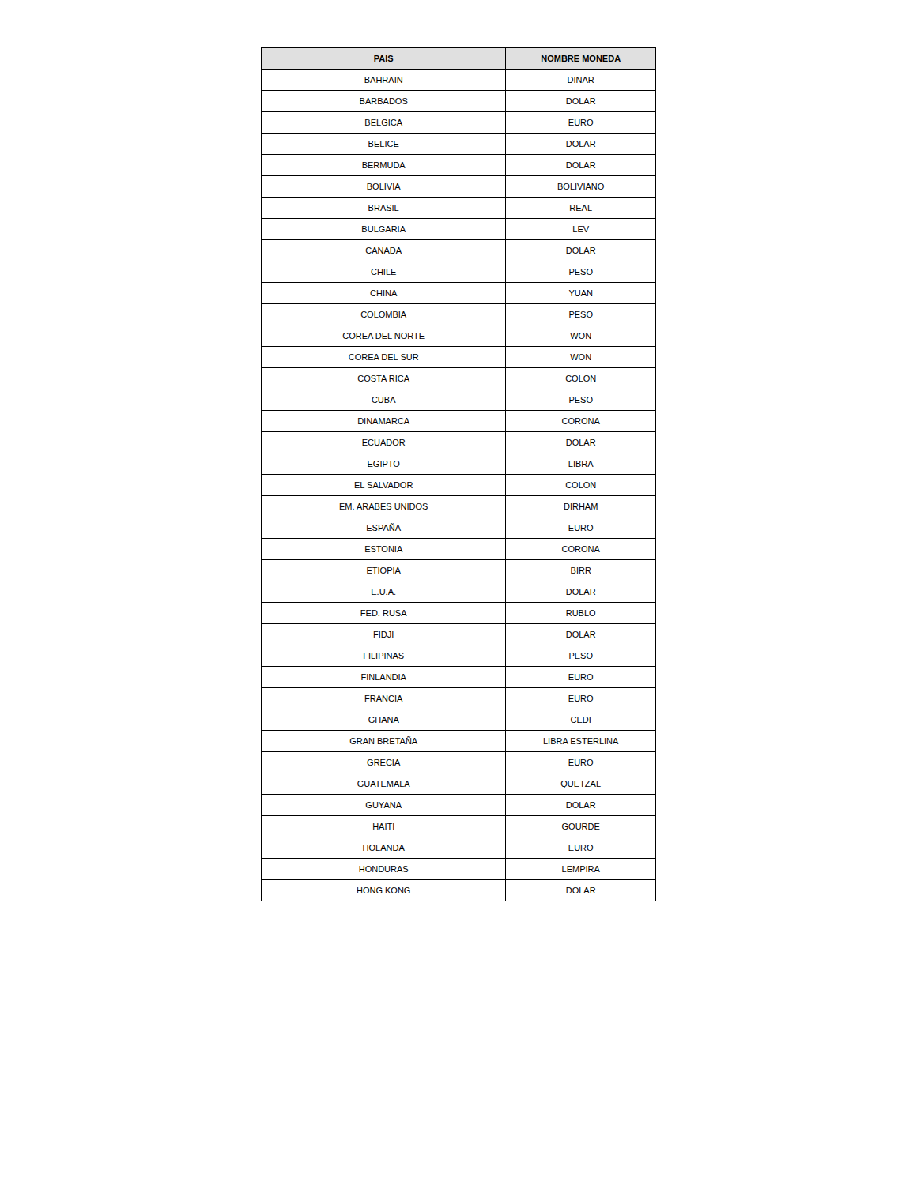| PAIS | NOMBRE MONEDA |
| --- | --- |
| BAHRAIN | DINAR |
| BARBADOS | DOLAR |
| BELGICA | EURO |
| BELICE | DOLAR |
| BERMUDA | DOLAR |
| BOLIVIA | BOLIVIANO |
| BRASIL | REAL |
| BULGARIA | LEV |
| CANADA | DOLAR |
| CHILE | PESO |
| CHINA | YUAN |
| COLOMBIA | PESO |
| COREA DEL NORTE | WON |
| COREA DEL SUR | WON |
| COSTA RICA | COLON |
| CUBA | PESO |
| DINAMARCA | CORONA |
| ECUADOR | DOLAR |
| EGIPTO | LIBRA |
| EL SALVADOR | COLON |
| EM. ARABES UNIDOS | DIRHAM |
| ESPAÑA | EURO |
| ESTONIA | CORONA |
| ETIOPIA | BIRR |
| E.U.A. | DOLAR |
| FED. RUSA | RUBLO |
| FIDJI | DOLAR |
| FILIPINAS | PESO |
| FINLANDIA | EURO |
| FRANCIA | EURO |
| GHANA | CEDI |
| GRAN BRETAÑA | LIBRA ESTERLINA |
| GRECIA | EURO |
| GUATEMALA | QUETZAL |
| GUYANA | DOLAR |
| HAITI | GOURDE |
| HOLANDA | EURO |
| HONDURAS | LEMPIRA |
| HONG KONG | DOLAR |